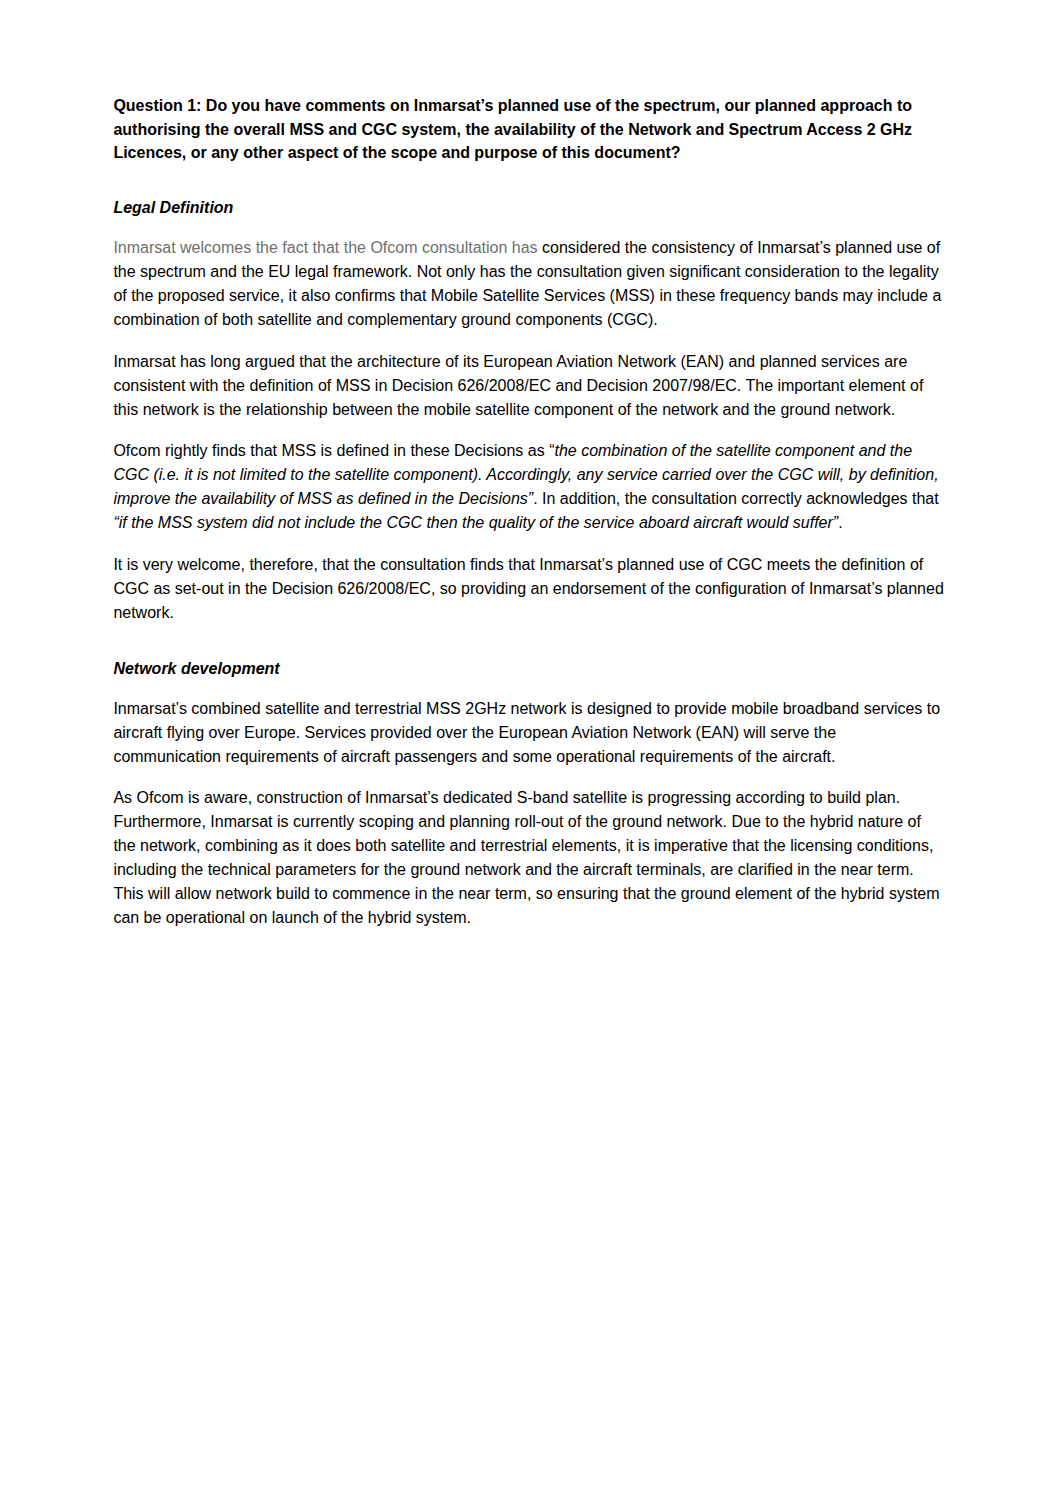Question 1: Do you have comments on Inmarsat’s planned use of the spectrum, our planned approach to authorising the overall MSS and CGC system, the availability of the Network and Spectrum Access 2 GHz Licences, or any other aspect of the scope and purpose of this document?
Legal Definition
Inmarsat welcomes the fact that the Ofcom consultation has considered the consistency of Inmarsat’s planned use of the spectrum and the EU legal framework. Not only has the consultation given significant consideration to the legality of the proposed service, it also confirms that Mobile Satellite Services (MSS) in these frequency bands may include a combination of both satellite and complementary ground components (CGC).
Inmarsat has long argued that the architecture of its European Aviation Network (EAN) and planned services are consistent with the definition of MSS in Decision 626/2008/EC and Decision 2007/98/EC. The important element of this network is the relationship between the mobile satellite component of the network and the ground network.
Ofcom rightly finds that MSS is defined in these Decisions as “the combination of the satellite component and the CGC (i.e. it is not limited to the satellite component). Accordingly, any service carried over the CGC will, by definition, improve the availability of MSS as defined in the Decisions”. In addition, the consultation correctly acknowledges that “if the MSS system did not include the CGC then the quality of the service aboard aircraft would suffer”.
It is very welcome, therefore, that the consultation finds that Inmarsat’s planned use of CGC meets the definition of CGC as set-out in the Decision 626/2008/EC, so providing an endorsement of the configuration of Inmarsat’s planned network.
Network development
Inmarsat’s combined satellite and terrestrial MSS 2GHz network is designed to provide mobile broadband services to aircraft flying over Europe. Services provided over the European Aviation Network (EAN) will serve the communication requirements of aircraft passengers and some operational requirements of the aircraft.
As Ofcom is aware, construction of Inmarsat’s dedicated S-band satellite is progressing according to build plan. Furthermore, Inmarsat is currently scoping and planning roll-out of the ground network. Due to the hybrid nature of the network, combining as it does both satellite and terrestrial elements, it is imperative that the licensing conditions, including the technical parameters for the ground network and the aircraft terminals, are clarified in the near term. This will allow network build to commence in the near term, so ensuring that the ground element of the hybrid system can be operational on launch of the hybrid system.